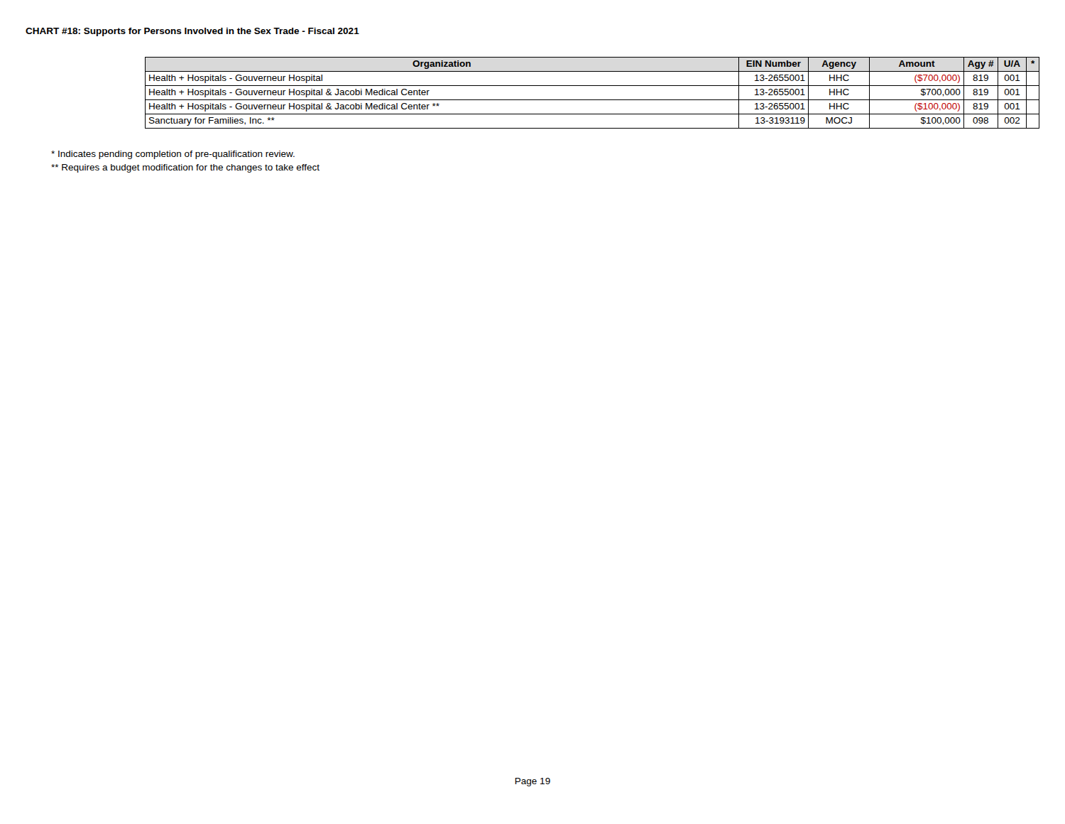CHART #18: Supports for Persons Involved in the Sex Trade - Fiscal 2021
| Organization | EIN Number | Agency | Amount | Agy # | U/A | * |
| --- | --- | --- | --- | --- | --- | --- |
| Health + Hospitals - Gouverneur Hospital | 13-2655001 | HHC | ($700,000) | 819 | 001 | |
| Health + Hospitals - Gouverneur Hospital & Jacobi Medical Center | 13-2655001 | HHC | $700,000 | 819 | 001 | |
| Health + Hospitals - Gouverneur Hospital & Jacobi Medical Center ** | 13-2655001 | HHC | ($100,000) | 819 | 001 | |
| Sanctuary for Families, Inc. ** | 13-3193119 | MOCJ | $100,000 | 098 | 002 | |
* Indicates pending completion of pre-qualification review.
** Requires a budget modification for the changes to take effect
Page 19